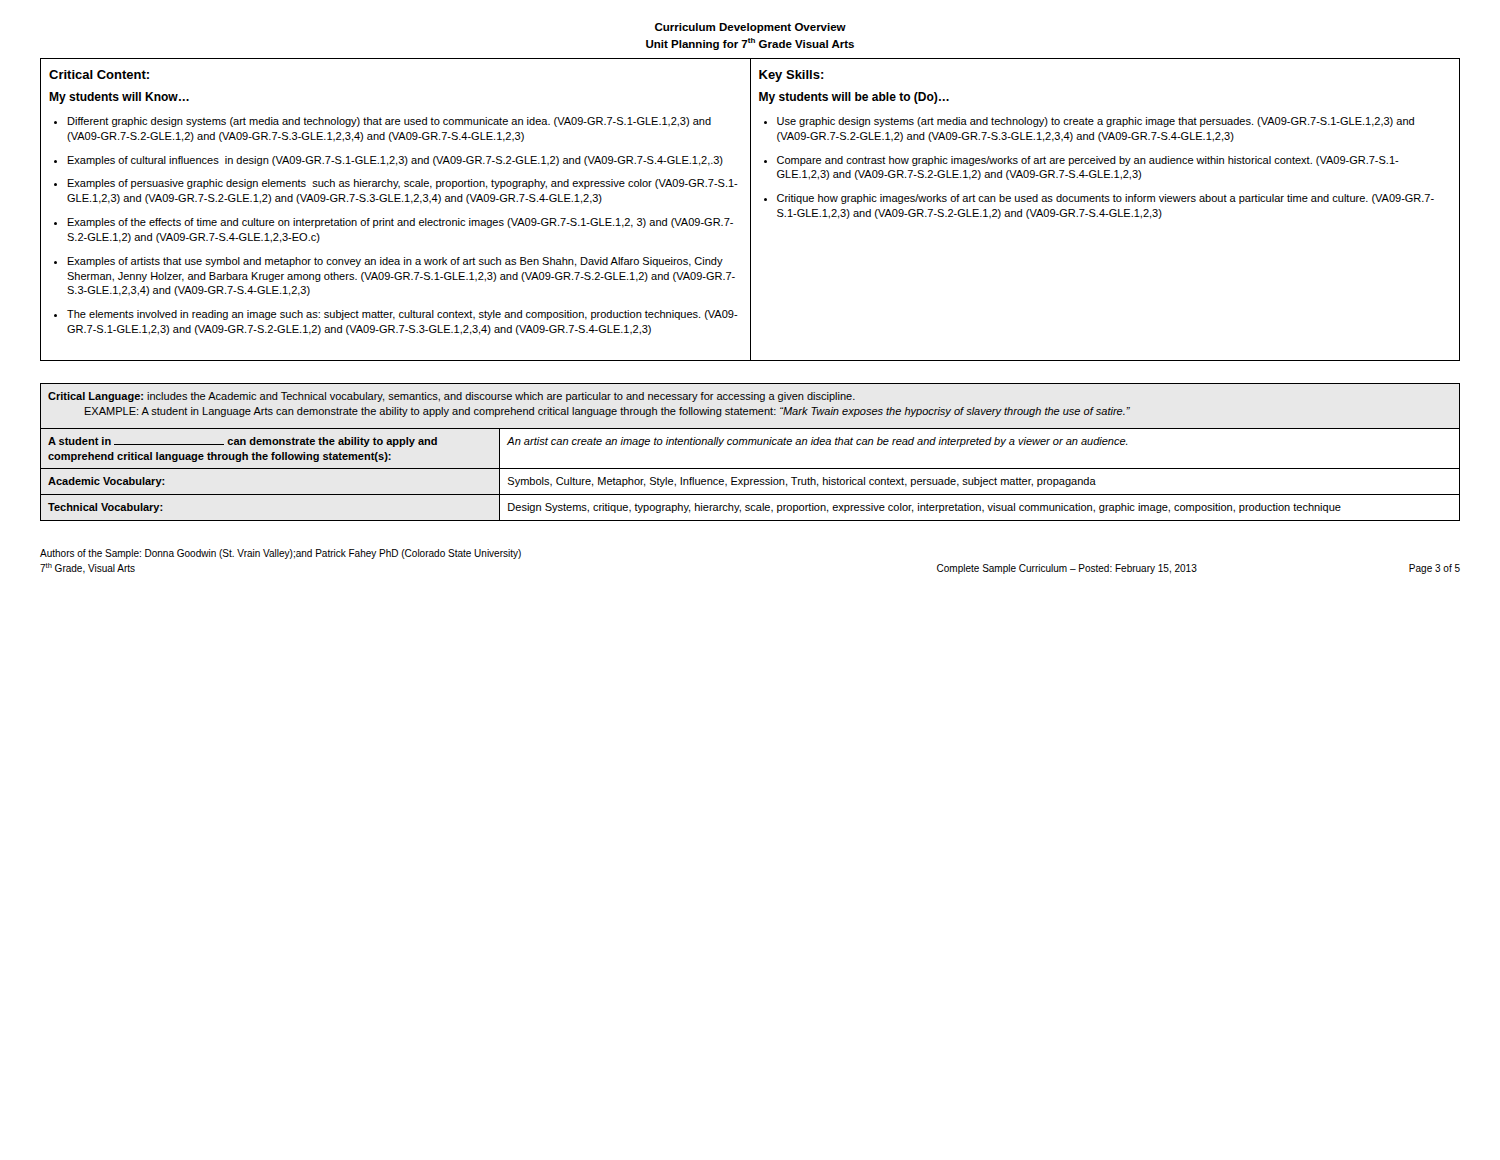Curriculum Development Overview
Unit Planning for 7th Grade Visual Arts
| Critical Content: My students will Know … Different graphic design systems (art media and technology) that are used to communicate an idea. (VA09-GR.7-S.1-GLE.1,2,3) and (VA09-GR.7-S.2-GLE.1,2) and (VA09-GR.7-S.3-GLE.1,2,3,4) and (VA09-GR.7-S.4-GLE.1,2,3) Examples of cultural influences in design (VA09-GR.7-S.1-GLE.1,2,3) and (VA09-GR.7-S.2-GLE.1,2) and (VA09-GR.7-S.4-GLE.1,2,.3) Examples of persuasive graphic design elements such as hierarchy, scale, proportion, typography, and expressive color (VA09-GR.7-S.1-GLE.1,2,3) and (VA09-GR.7-S.2-GLE.1,2) and (VA09-GR.7-S.3-GLE.1,2,3,4) and (VA09-GR.7-S.4-GLE.1,2,3) Examples of the effects of time and culture on interpretation of print and electronic images (VA09-GR.7-S.1-GLE.1,2, 3) and (VA09-GR.7-S.2-GLE.1,2) and (VA09-GR.7-S.4-GLE.1,2,3-EO.c) Examples of artists that use symbol and metaphor to convey an idea in a work of art such as Ben Shahn, David Alfaro Siqueiros, Cindy Sherman, Jenny Holzer, and Barbara Kruger among others. (VA09-GR.7-S.1-GLE.1,2,3) and (VA09-GR.7-S.2-GLE.1,2) and (VA09-GR.7-S.3-GLE.1,2,3,4) and (VA09-GR.7-S.4-GLE.1,2,3) The elements involved in reading an image such as: subject matter, cultural context, style and composition, production techniques. (VA09-GR.7-S.1-GLE.1,2,3) and (VA09-GR.7-S.2-GLE.1,2) and (VA09-GR.7-S.3-GLE.1,2,3,4) and (VA09-GR.7-S.4-GLE.1,2,3) | Key Skills: My students will be able to (Do) … Use graphic design systems (art media and technology) to create a graphic image that persuades. (VA09-GR.7-S.1-GLE.1,2,3) and (VA09-GR.7-S.2-GLE.1,2) and (VA09-GR.7-S.3-GLE.1,2,3,4) and (VA09-GR.7-S.4-GLE.1,2,3) Compare and contrast how graphic images/works of art are perceived by an audience within historical context. (VA09-GR.7-S.1-GLE.1,2,3) and (VA09-GR.7-S.2-GLE.1,2) and (VA09-GR.7-S.4-GLE.1,2,3) Critique how graphic images/works of art can be used as documents to inform viewers about a particular time and culture. (VA09-GR.7-S.1-GLE.1,2,3) and (VA09-GR.7-S.2-GLE.1,2) and (VA09-GR.7-S.4-GLE.1,2,3) |
Critical Language: includes the Academic and Technical vocabulary, semantics, and discourse which are particular to and necessary for accessing a given discipline. EXAMPLE: A student in Language Arts can demonstrate the ability to apply and comprehend critical language through the following statement: “Mark Twain exposes the hypocrisy of slavery through the use of satire.”
| A student in can demonstrate the ability to apply and comprehend critical language through the following statement(s): | An artist can create an image to intentionally communicate an idea that can be read and interpreted by a viewer or an audience. |
| Academic Vocabulary: | Symbols, Culture, Metaphor, Style, Influence, Expression, Truth, historical context, persuade, subject matter, propaganda |
| Technical Vocabulary: | Design Systems, critique, typography, hierarchy, scale, proportion, expressive color, interpretation, visual communication, graphic image, composition, production technique |
Authors of the Sample: Donna Goodwin (St. Vrain Valley);and Patrick Fahey PhD (Colorado State University)
7th Grade, Visual Arts
Complete Sample Curriculum – Posted: February 15, 2013
Page 3 of 5